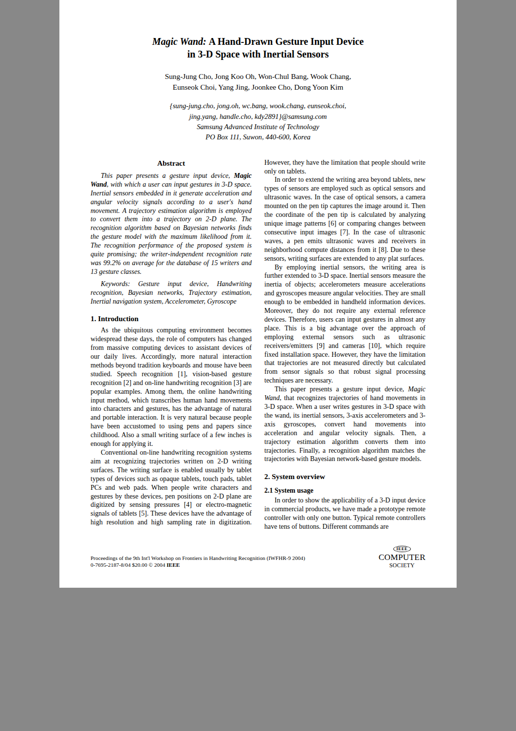Magic Wand: A Hand-Drawn Gesture Input Device
in 3-D Space with Inertial Sensors
Sung-Jung Cho, Jong Koo Oh, Won-Chul Bang, Wook Chang,
Eunseok Choi, Yang Jing, Joonkee Cho, Dong Yoon Kim
{sung-jung.cho, jong.oh, wc.bang, wook.chang, eunseok.choi,
jing.yang, handle.cho, kdy2891}@samsung.com
Samsung Advanced Institute of Technology
PO Box 111, Suwon, 440-600, Korea
Abstract
This paper presents a gesture input device, Magic Wand, with which a user can input gestures in 3-D space. Inertial sensors embedded in it generate acceleration and angular velocity signals according to a user's hand movement. A trajectory estimation algorithm is employed to convert them into a trajectory on 2-D plane. The recognition algorithm based on Bayesian networks finds the gesture model with the maximum likelihood from it. The recognition performance of the proposed system is quite promising; the writer-independent recognition rate was 99.2% on average for the database of 15 writers and 13 gesture classes.
Keywords: Gesture input device, Handwriting recognition, Bayesian networks, Trajectory estimation, Inertial navigation system, Accelerometer, Gyroscope
1. Introduction
As the ubiquitous computing environment becomes widespread these days, the role of computers has changed from massive computing devices to assistant devices of our daily lives. Accordingly, more natural interaction methods beyond tradition keyboards and mouse have been studied. Speech recognition [1], vision-based gesture recognition [2] and on-line handwriting recognition [3] are popular examples. Among them, the online handwriting input method, which transcribes human hand movements into characters and gestures, has the advantage of natural and portable interaction. It is very natural because people have been accustomed to using pens and papers since childhood. Also a small writing surface of a few inches is enough for applying it.
Conventional on-line handwriting recognition systems aim at recognizing trajectories written on 2-D writing surfaces. The writing surface is enabled usually by tablet types of devices such as opaque tablets, touch pads, tablet PCs and web pads. When people write characters and gestures by these devices, pen positions on 2-D plane are digitized by sensing pressures [4] or electro-magnetic signals of tablets [5]. These devices have the advantage of high resolution and high sampling rate in digitization. However, they have the limitation that people should write only on tablets.
In order to extend the writing area beyond tablets, new types of sensors are employed such as optical sensors and ultrasonic waves. In the case of optical sensors, a camera mounted on the pen tip captures the image around it. Then the coordinate of the pen tip is calculated by analyzing unique image patterns [6] or comparing changes between consecutive input images [7]. In the case of ultrasonic waves, a pen emits ultrasonic waves and receivers in neighborhood compute distances from it [8]. Due to these sensors, writing surfaces are extended to any plat surfaces.
By employing inertial sensors, the writing area is further extended to 3-D space. Inertial sensors measure the inertia of objects; accelerometers measure accelerations and gyroscopes measure angular velocities. They are small enough to be embedded in handheld information devices. Moreover, they do not require any external reference devices. Therefore, users can input gestures in almost any place. This is a big advantage over the approach of employing external sensors such as ultrasonic receivers/emitters [9] and cameras [10], which require fixed installation space. However, they have the limitation that trajectories are not measured directly but calculated from sensor signals so that robust signal processing techniques are necessary.
This paper presents a gesture input device, Magic Wand, that recognizes trajectories of hand movements in 3-D space. When a user writes gestures in 3-D space with the wand, its inertial sensors, 3-axis accelerometers and 3-axis gyroscopes, convert hand movements into acceleration and angular velocity signals. Then, a trajectory estimation algorithm converts them into trajectories. Finally, a recognition algorithm matches the trajectories with Bayesian network-based gesture models.
2. System overview
2.1 System usage
In order to show the applicability of a 3-D input device in commercial products, we have made a prototype remote controller with only one button. Typical remote controllers have tens of buttons. Different commands are
Proceedings of the 9th Int'l Workshop on Frontiers in Handwriting Recognition (IWFHR-9 2004)
0-7695-2187-8/04 $20.00 © 2004 IEEE
IEEE
COMPUTER SOCIETY